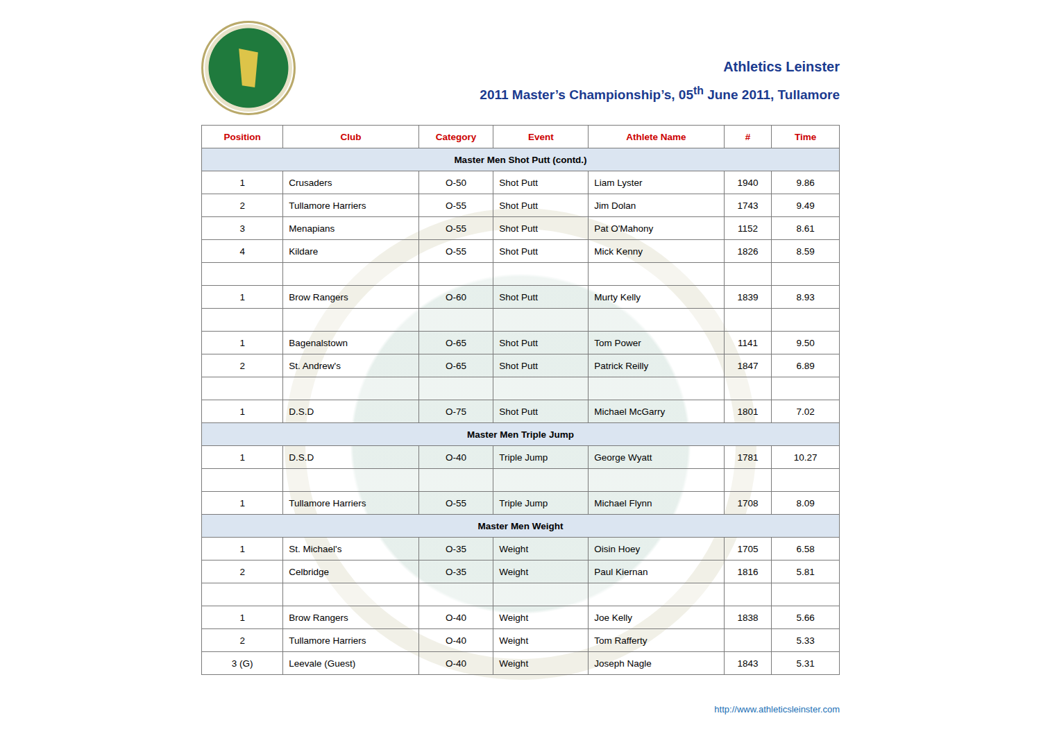Athletics Leinster
2011 Master’s Championship’s, 05th June 2011, Tullamore
| Position | Club | Category | Event | Athlete Name | # | Time |
| --- | --- | --- | --- | --- | --- | --- |
| Master Men Shot Putt (contd.) |
| 1 | Crusaders | O-50 | Shot Putt | Liam Lyster | 1940 | 9.86 |
| 2 | Tullamore Harriers | O-55 | Shot Putt | Jim Dolan | 1743 | 9.49 |
| 3 | Menapians | O-55 | Shot Putt | Pat O'Mahony | 1152 | 8.61 |
| 4 | Kildare | O-55 | Shot Putt | Mick Kenny | 1826 | 8.59 |
| 1 | Brow Rangers | O-60 | Shot Putt | Murty Kelly | 1839 | 8.93 |
| 1 | Bagenalstown | O-65 | Shot Putt | Tom Power | 1141 | 9.50 |
| 2 | St. Andrew's | O-65 | Shot Putt | Patrick Reilly | 1847 | 6.89 |
| 1 | D.S.D | O-75 | Shot Putt | Michael McGarry | 1801 | 7.02 |
| Master Men Triple Jump |
| 1 | D.S.D | O-40 | Triple Jump | George Wyatt | 1781 | 10.27 |
| 1 | Tullamore Harriers | O-55 | Triple Jump | Michael Flynn | 1708 | 8.09 |
| Master Men Weight |
| 1 | St. Michael's | O-35 | Weight | Oisin Hoey | 1705 | 6.58 |
| 2 | Celbridge | O-35 | Weight | Paul Kiernan | 1816 | 5.81 |
| 1 | Brow Rangers | O-40 | Weight | Joe Kelly | 1838 | 5.66 |
| 2 | Tullamore Harriers | O-40 | Weight | Tom Rafferty | | 5.33 |
| 3 (G) | Leevale (Guest) | O-40 | Weight | Joseph Nagle | 1843 | 5.31 |
http://www.athleticsleinster.com